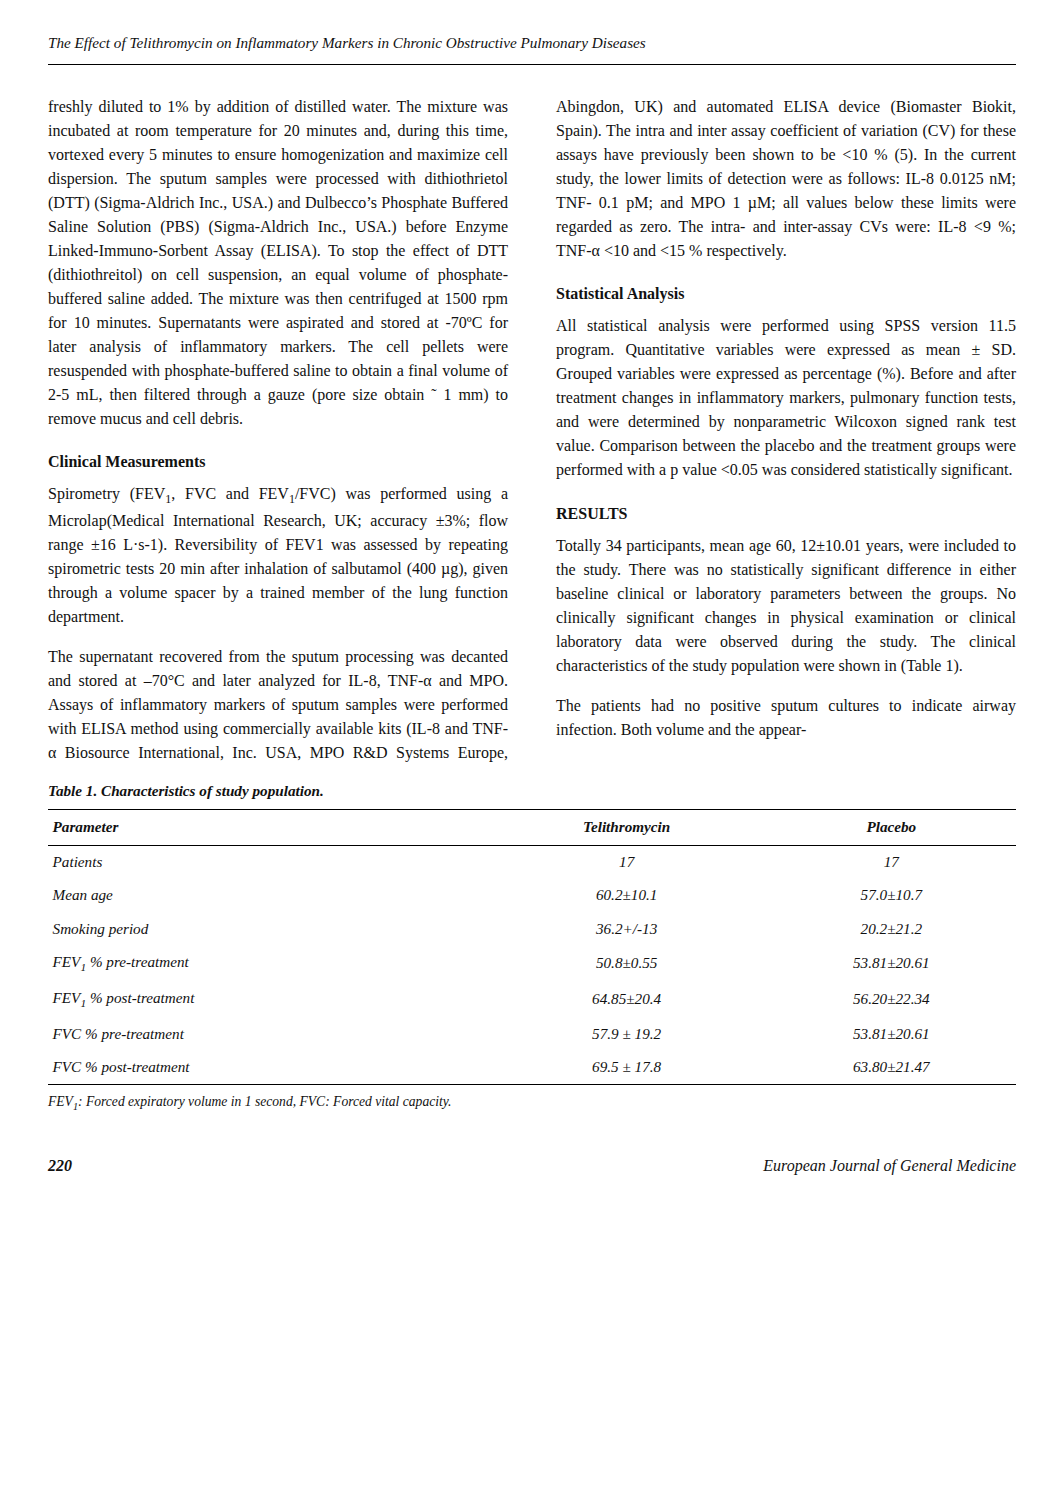The Effect of Telithromycin on Inflammatory Markers in Chronic Obstructive Pulmonary Diseases
freshly diluted to 1% by addition of distilled water. The mixture was incubated at room temperature for 20 minutes and, during this time, vortexed every 5 minutes to ensure homogenization and maximize cell dispersion. The sputum samples were processed with dithiothrietol (DTT) (Sigma-Aldrich Inc., USA.) and Dulbecco’s Phosphate Buffered Saline Solution (PBS) (Sigma-Aldrich Inc., USA.) before Enzyme Linked-Immuno-Sorbent Assay (ELISA). To stop the effect of DTT (dithiothreitol) on cell suspension, an equal volume of phosphate-buffered saline added. The mixture was then centrifuged at 1500 rpm for 10 minutes. Supernatants were aspirated and stored at -70ºC for later analysis of inflammatory markers. The cell pellets were resuspended with phosphate-buffered saline to obtain a final volume of 2-5 mL, then filtered through a gauze (pore size obtain ˜ 1 mm) to remove mucus and cell debris.
Clinical Measurements
Spirometry (FEV1, FVC and FEV1/FVC) was performed using a Microlap(Medical International Research, UK; accuracy ±3%; flow range ±16 L·s-1). Reversibility of FEV1 was assessed by repeating spirometric tests 20 min after inhalation of salbutamol (400 µg), given through a volume spacer by a trained member of the lung function department.
The supernatant recovered from the sputum processing was decanted and stored at –70°C and later analyzed for IL-8, TNF-α and MPO. Assays of inflammatory markers of sputum samples were performed with ELISA method using commercially available kits (IL-8 and TNF-α Biosource International, Inc. USA, MPO R&D Systems Europe, Abingdon, UK) and automated ELISA device (Biomaster Biokit, Spain). The intra and inter assay coefficient of variation (CV) for these assays have previously been shown to be <10 % (5). In the current study, the lower limits of detection were as follows: IL-8 0.0125 nM; TNF- 0.1 pM; and MPO 1 µM; all values below these limits were regarded as zero. The intra- and inter-assay CVs were: IL-8 <9 %; TNF-α <10 and <15 % respectively.
Statistical Analysis
All statistical analysis were performed using SPSS version 11.5 program. Quantitative variables were expressed as mean ± SD. Grouped variables were expressed as percentage (%). Before and after treatment changes in inflammatory markers, pulmonary function tests, and were determined by nonparametric Wilcoxon signed rank test value. Comparison between the placebo and the treatment groups were performed with a p value <0.05 was considered statistically significant.
Results
Totally 34 participants, mean age 60, 12±10.01 years, were included to the study. There was no statistically significant difference in either baseline clinical or laboratory parameters between the groups. No clinically significant changes in physical examination or clinical laboratory data were observed during the study. The clinical characteristics of the study population were shown in (Table 1).
The patients had no positive sputum cultures to indicate airway infection. Both volume and the appear-
Table 1. Characteristics of study population.
| Parameter | Telithromycin | Placebo |
| --- | --- | --- |
| Patients | 17 | 17 |
| Mean age | 60.2±10.1 | 57.0±10.7 |
| Smoking period | 36.2+/-13 | 20.2±21.2 |
| FEV 1 % pre-treatment | 50.8±0.55 | 53.81±20.61 |
| FEV 1 % post-treatment | 64.85±20.4 | 56.20±22.34 |
| FVC % pre-treatment | 57.9 ± 19.2 | 53.81±20.61 |
| FVC % post-treatment | 69.5 ± 17.8 | 63.80±21.47 |
FEV1: Forced expiratory volume in 1 second, FVC: Forced vital capacity.
220 European Journal of General Medicine